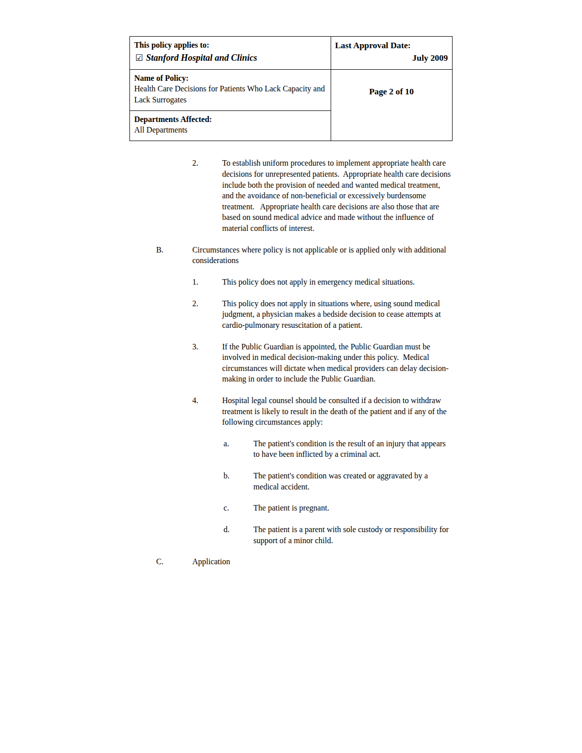| This policy applies to: ☑ Stanford Hospital and Clinics | Last Approval Date: July 2009 |
| Name of Policy: Health Care Decisions for Patients Who Lack Capacity and Lack Surrogates | Page 2 of 10 |
| Departments Affected: All Departments |
2.
To establish uniform procedures to implement appropriate health care decisions for unrepresented patients. Appropriate health care decisions include both the provision of needed and wanted medical treatment, and the avoidance of non-beneficial or excessively burdensome treatment. Appropriate health care decisions are also those that are based on sound medical advice and made without the influence of material conflicts of interest.
B.
Circumstances where policy is not applicable or is applied only with additional considerations
1.
This policy does not apply in emergency medical situations.
2.
This policy does not apply in situations where, using sound medical judgment, a physician makes a bedside decision to cease attempts at cardio-pulmonary resuscitation of a patient.
3.
If the Public Guardian is appointed, the Public Guardian must be involved in medical decision-making under this policy. Medical circumstances will dictate when medical providers can delay decision-making in order to include the Public Guardian.
4.
Hospital legal counsel should be consulted if a decision to withdraw treatment is likely to result in the death of the patient and if any of the following circumstances apply:
a.
The patient's condition is the result of an injury that appears to have been inflicted by a criminal act.
b.
The patient's condition was created or aggravated by a medical accident.
c.
The patient is pregnant.
d.
The patient is a parent with sole custody or responsibility for support of a minor child.
C.
Application